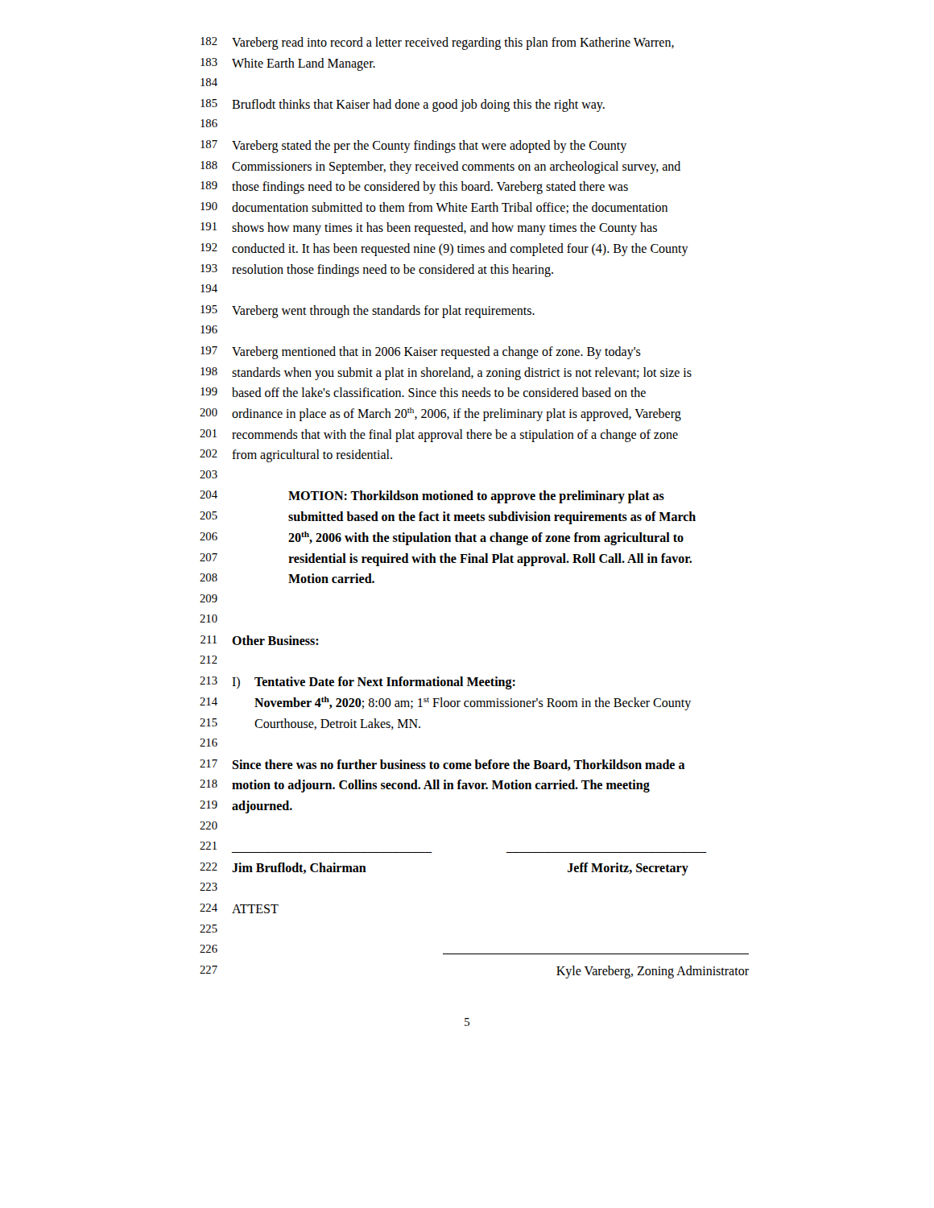182
Vareberg read into record a letter received regarding this plan from Katherine Warren,
183
White Earth Land Manager.
184
185
Bruflodt thinks that Kaiser had done a good job doing this the right way.
186
187
Vareberg stated the per the County findings that were adopted by the County
188
Commissioners in September, they received comments on an archeological survey, and
189
those findings need to be considered by this board. Vareberg stated there was
190
documentation submitted to them from White Earth Tribal office; the documentation
191
shows how many times it has been requested, and how many times the County has
192
conducted it. It has been requested nine (9) times and completed four (4). By the County
193
resolution those findings need to be considered at this hearing.
194
195
Vareberg went through the standards for plat requirements.
196
197
Vareberg mentioned that in 2006 Kaiser requested a change of zone. By today's
198
standards when you submit a plat in shoreland, a zoning district is not relevant; lot size is
199
based off the lake's classification. Since this needs to be considered based on the
200
ordinance in place as of March 20th, 2006, if the preliminary plat is approved, Vareberg
201
recommends that with the final plat approval there be a stipulation of a change of zone
202
from agricultural to residential.
203
204
MOTION: Thorkildson motioned to approve the preliminary plat as
205
submitted based on the fact it meets subdivision requirements as of March
206
20th, 2006 with the stipulation that a change of zone from agricultural to
207
residential is required with the Final Plat approval. Roll Call. All in favor.
208
Motion carried.
209
210
211
Other Business:
212
213
I)
Tentative Date for Next Informational Meeting:
214
November 4th, 2020; 8:00 am; 1st Floor commissioner's Room in the Becker County
215
Courthouse, Detroit Lakes, MN.
216
217
Since there was no further business to come before the Board, Thorkildson made a
218
motion to adjourn. Collins second. All in favor. Motion carried. The meeting
219
adjourned.
220
221
_______________________________
_______________________________
222
Jim Bruflodt, Chairman
Jeff Moritz, Secretary
223
224
ATTEST
225
226
227
Kyle Vareberg, Zoning Administrator
5